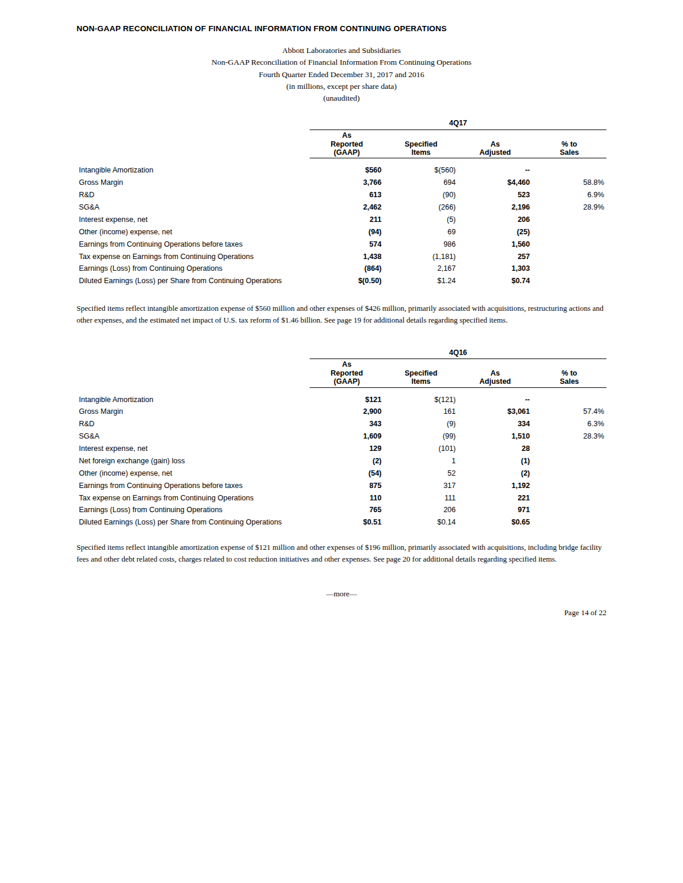NON-GAAP RECONCILIATION OF FINANCIAL INFORMATION FROM CONTINUING OPERATIONS
Abbott Laboratories and Subsidiaries
Non-GAAP Reconciliation of Financial Information From Continuing Operations
Fourth Quarter Ended December 31, 2017 and 2016
(in millions, except per share data)
(unaudited)
| | 4Q17 |
| | As Reported (GAAP) | Specified Items | As Adjusted | % to Sales |
| Intangible Amortization | $560 | $(560) | -- | |
| Gross Margin | 3,766 | 694 | $4,460 | 58.8% |
| R&D | 613 | (90) | 523 | 6.9% |
| SG&A | 2,462 | (266) | 2,196 | 28.9% |
| Interest expense, net | 211 | (5) | 206 | |
| Other (income) expense, net | (94) | 69 | (25) | |
| Earnings from Continuing Operations before taxes | 574 | 986 | 1,560 | |
| Tax expense on Earnings from Continuing Operations | 1,438 | (1,181) | 257 | |
| Earnings (Loss) from Continuing Operations | (864) | 2,167 | 1,303 | |
| Diluted Earnings (Loss) per Share from Continuing Operations | $(0.50) | $1.24 | $0.74 | |
Specified items reflect intangible amortization expense of $560 million and other expenses of $426 million, primarily associated with acquisitions, restructuring actions and other expenses, and the estimated net impact of U.S. tax reform of $1.46 billion. See page 19 for additional details regarding specified items.
| | 4Q16 |
| | As Reported (GAAP) | Specified Items | As Adjusted | % to Sales |
| Intangible Amortization | $121 | $(121) | -- | |
| Gross Margin | 2,900 | 161 | $3,061 | 57.4% |
| R&D | 343 | (9) | 334 | 6.3% |
| SG&A | 1,609 | (99) | 1,510 | 28.3% |
| Interest expense, net | 129 | (101) | 28 | |
| Net foreign exchange (gain) loss | (2) | 1 | (1) | |
| Other (income) expense, net | (54) | 52 | (2) | |
| Earnings from Continuing Operations before taxes | 875 | 317 | 1,192 | |
| Tax expense on Earnings from Continuing Operations | 110 | 111 | 221 | |
| Earnings (Loss) from Continuing Operations | 765 | 206 | 971 | |
| Diluted Earnings (Loss) per Share from Continuing Operations | $0.51 | $0.14 | $0.65 | |
Specified items reflect intangible amortization expense of $121 million and other expenses of $196 million, primarily associated with acquisitions, including bridge facility fees and other debt related costs, charges related to cost reduction initiatives and other expenses. See page 20 for additional details regarding specified items.
—more—
Page 14 of 22